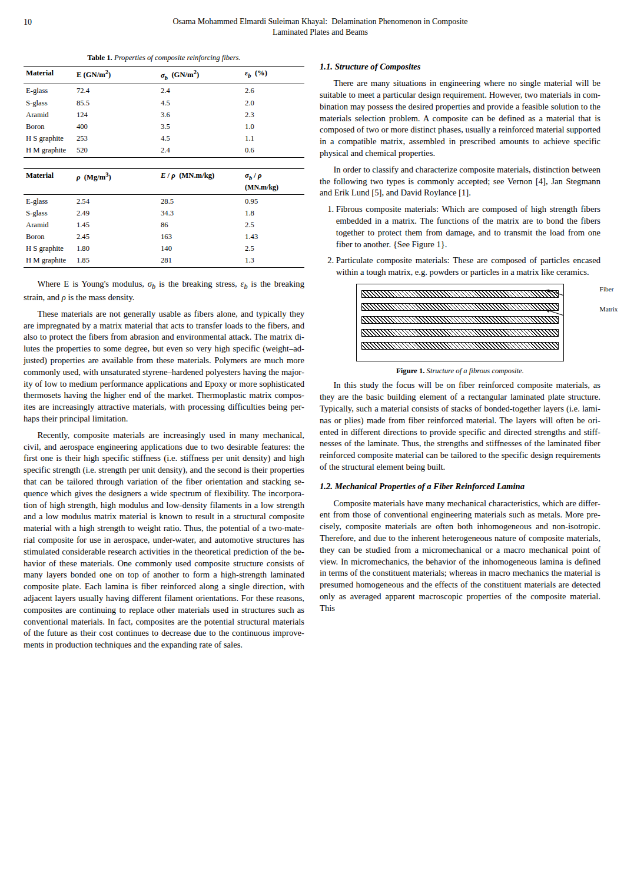10
Osama Mohammed Elmardi Suleiman Khayal: Delamination Phenomenon in Composite
Laminated Plates and Beams
Table 1. Properties of composite reinforcing fibers.
| Material | E (GN/m 2 ) | σ b (GN/m 2 ) | ε b (%) |
| --- | --- | --- | --- |
| E-glass | 72.4 | 2.4 | 2.6 |
| S-glass | 85.5 | 4.5 | 2.0 |
| Aramid | 124 | 3.6 | 2.3 |
| Boron | 400 | 3.5 | 1.0 |
| H S graphite | 253 | 4.5 | 1.1 |
| H M graphite | 520 | 2.4 | 0.6 |
| Material | ρ (Mg/m 3 ) | E / ρ (MN.m/kg) | σ b / ρ (MN.m/kg) |
| --- | --- | --- | --- |
| E-glass | 2.54 | 28.5 | 0.95 |
| S-glass | 2.49 | 34.3 | 1.8 |
| Aramid | 1.45 | 86 | 2.5 |
| Boron | 2.45 | 163 | 1.43 |
| H S graphite | 1.80 | 140 | 2.5 |
| H M graphite | 1.85 | 281 | 1.3 |
Where E is Young's modulus, σb is the breaking stress, εb is the breaking strain, and ρ is the mass density.
These materials are not generally usable as fibers alone, and typically they are impregnated by a matrix material that acts to transfer loads to the fibers, and also to protect the fibers from abrasion and environmental attack. The matrix dilutes the properties to some degree, but even so very high specific (weight–adjusted) properties are available from these materials. Polymers are much more commonly used, with unsaturated styrene–hardened polyesters having the majority of low to medium performance applications and Epoxy or more sophisticated thermosets having the higher end of the market. Thermoplastic matrix composites are increasingly attractive materials, with processing difficulties being perhaps their principal limitation.
Recently, composite materials are increasingly used in many mechanical, civil, and aerospace engineering applications due to two desirable features: the first one is their high specific stiffness (i.e. stiffness per unit density) and high specific strength (i.e. strength per unit density), and the second is their properties that can be tailored through variation of the fiber orientation and stacking sequence which gives the designers a wide spectrum of flexibility. The incorporation of high strength, high modulus and low-density filaments in a low strength and a low modulus matrix material is known to result in a structural composite material with a high strength to weight ratio. Thus, the potential of a two-material composite for use in aerospace, under-water, and automotive structures has stimulated considerable research activities in the theoretical prediction of the behavior of these materials. One commonly used composite structure consists of many layers bonded one on top of another to form a high-strength laminated composite plate. Each lamina is fiber reinforced along a single direction, with adjacent layers usually having different filament orientations. For these reasons, composites are continuing to replace other materials used in structures such as conventional materials. In fact, composites are the potential structural materials of the future as their cost continues to decrease due to the continuous improvements in production techniques and the expanding rate of sales.
1.1. Structure of Composites
There are many situations in engineering where no single material will be suitable to meet a particular design requirement. However, two materials in combination may possess the desired properties and provide a feasible solution to the materials selection problem. A composite can be defined as a material that is composed of two or more distinct phases, usually a reinforced material supported in a compatible matrix, assembled in prescribed amounts to achieve specific physical and chemical properties.
In order to classify and characterize composite materials, distinction between the following two types is commonly accepted; see Vernon [4], Jan Stegmann and Erik Lund [5], and David Roylance [1].
Fibrous composite materials: Which are composed of high strength fibers embedded in a matrix. The functions of the matrix are to bond the fibers together to protect them from damage, and to transmit the load from one fiber to another. {See Figure 1}.
Particulate composite materials: These are composed of particles encased within a tough matrix, e.g. powders or particles in a matrix like ceramics.
Fiber Matrix
Figure 1. Structure of a fibrous composite.
In this study the focus will be on fiber reinforced composite materials, as they are the basic building element of a rectangular laminated plate structure. Typically, such a material consists of stacks of bonded-together layers (i.e. laminas or plies) made from fiber reinforced material. The layers will often be oriented in different directions to provide specific and directed strengths and stiffnesses of the laminate. Thus, the strengths and stiffnesses of the laminated fiber reinforced composite material can be tailored to the specific design requirements of the structural element being built.
1.2. Mechanical Properties of a Fiber Reinforced Lamina
Composite materials have many mechanical characteristics, which are different from those of conventional engineering materials such as metals. More precisely, composite materials are often both inhomogeneous and non-isotropic. Therefore, and due to the inherent heterogeneous nature of composite materials, they can be studied from a micromechanical or a macro mechanical point of view. In micromechanics, the behavior of the inhomogeneous lamina is defined in terms of the constituent materials; whereas in macro mechanics the material is presumed homogeneous and the effects of the constituent materials are detected only as averaged apparent macroscopic properties of the composite material. This